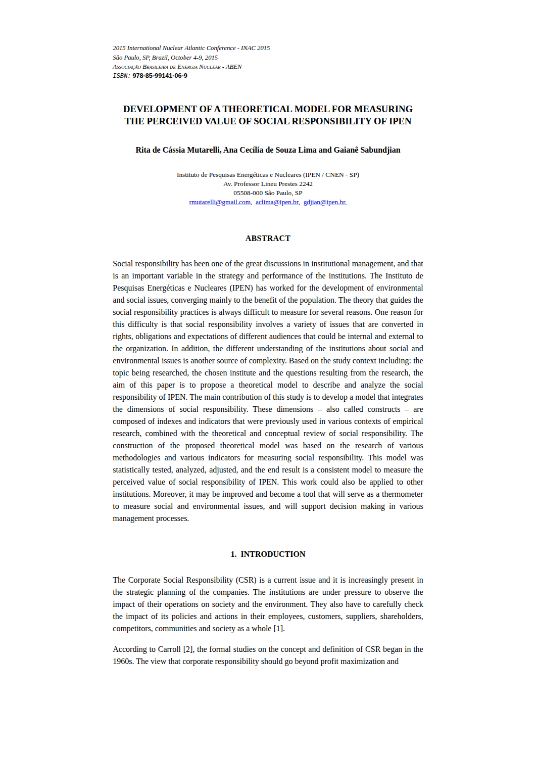2015 International Nuclear Atlantic Conference - INAC 2015
São Paulo, SP, Brazil, October 4-9, 2015
Associação Brasileira de Energia Nuclear - ABEN
ISBN: 978-85-99141-06-9
Development of a Theoretical Model for Measuring the Perceived Value of Social Responsibility of IPEN
Rita de Cássia Mutarelli, Ana Cecília de Souza Lima and Gaianê Sabundjian
Instituto de Pesquisas Energéticas e Nucleares (IPEN / CNEN - SP)
Av. Professor Lineu Prestes 2242
05508-000 São Paulo, SP
rmutarelli@gmail.com, aclima@ipen.br, gdjian@ipen.br,
ABSTRACT
Social responsibility has been one of the great discussions in institutional management, and that is an important variable in the strategy and performance of the institutions. The Instituto de Pesquisas Energéticas e Nucleares (IPEN) has worked for the development of environmental and social issues, converging mainly to the benefit of the population. The theory that guides the social responsibility practices is always difficult to measure for several reasons. One reason for this difficulty is that social responsibility involves a variety of issues that are converted in rights, obligations and expectations of different audiences that could be internal and external to the organization. In addition, the different understanding of the institutions about social and environmental issues is another source of complexity. Based on the study context including: the topic being researched, the chosen institute and the questions resulting from the research, the aim of this paper is to propose a theoretical model to describe and analyze the social responsibility of IPEN. The main contribution of this study is to develop a model that integrates the dimensions of social responsibility. These dimensions – also called constructs – are composed of indexes and indicators that were previously used in various contexts of empirical research, combined with the theoretical and conceptual review of social responsibility. The construction of the proposed theoretical model was based on the research of various methodologies and various indicators for measuring social responsibility. This model was statistically tested, analyzed, adjusted, and the end result is a consistent model to measure the perceived value of social responsibility of IPEN. This work could also be applied to other institutions. Moreover, it may be improved and become a tool that will serve as a thermometer to measure social and environmental issues, and will support decision making in various management processes.
1. INTRODUCTION
The Corporate Social Responsibility (CSR) is a current issue and it is increasingly present in the strategic planning of the companies. The institutions are under pressure to observe the impact of their operations on society and the environment. They also have to carefully check the impact of its policies and actions in their employees, customers, suppliers, shareholders, competitors, communities and society as a whole [1].
According to Carroll [2], the formal studies on the concept and definition of CSR began in the 1960s. The view that corporate responsibility should go beyond profit maximization and